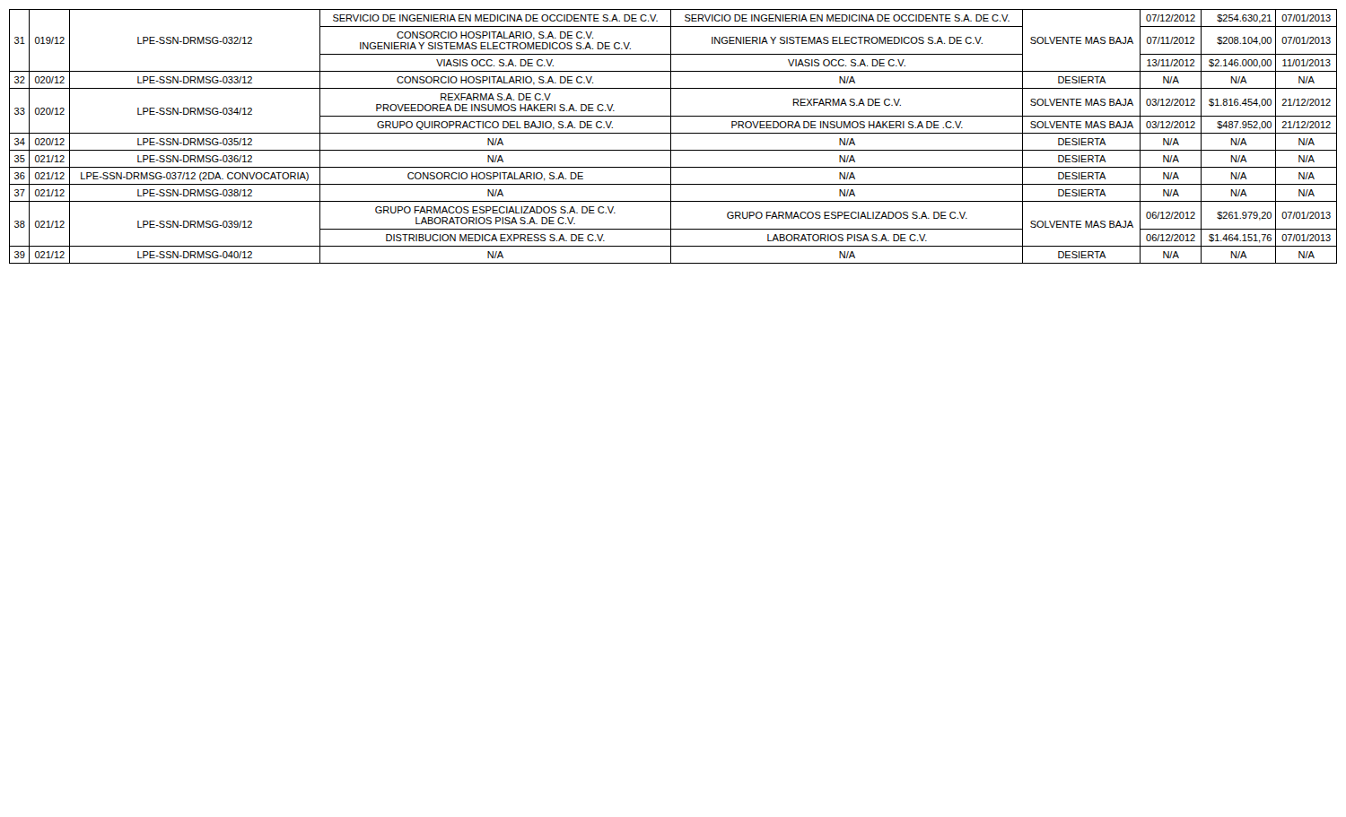| 31 | 019/12 | LPE-SSN-DRMSG-032/12 | SERVICIO DE INGENIERIA EN MEDICINA DE OCCIDENTE S.A. DE C.V. | SERVICIO DE INGENIERIA EN MEDICINA DE OCCIDENTE S.A. DE C.V. | SOLVENTE MAS BAJA | 07/12/2012 | $254.630,21 | 07/01/2013 |
| CONSORCIO HOSPITALARIO, S.A. DE C.V. INGENIERIA Y SISTEMAS ELECTROMEDICOS S.A. DE C.V. | INGENIERIA Y SISTEMAS ELECTROMEDICOS S.A. DE C.V. | 07/11/2012 | $208.104,00 | 07/01/2013 |
| VIASIS OCC. S.A. DE C.V. | VIASIS OCC. S.A. DE C.V. | 13/11/2012 | $2.146.000,00 | 11/01/2013 |
| 32 | 020/12 | LPE-SSN-DRMSG-033/12 | CONSORCIO HOSPITALARIO, S.A. DE C.V. | N/A | DESIERTA | N/A | N/A | N/A |
| 33 | 020/12 | LPE-SSN-DRMSG-034/12 | REXFARMA S.A. DE C.V PROVEEDOREA DE INSUMOS HAKERI S.A. DE C.V. | REXFARMA S.A DE C.V. | SOLVENTE MAS BAJA | 03/12/2012 | $1.816.454,00 | 21/12/2012 |
| GRUPO QUIROPRACTICO DEL BAJIO, S.A. DE C.V. | PROVEEDORA DE INSUMOS HAKERI S.A DE .C.V. | SOLVENTE MAS BAJA | 03/12/2012 | $487.952,00 | 21/12/2012 |
| 34 | 020/12 | LPE-SSN-DRMSG-035/12 | N/A | N/A | DESIERTA | N/A | N/A | N/A |
| 35 | 021/12 | LPE-SSN-DRMSG-036/12 | N/A | N/A | DESIERTA | N/A | N/A | N/A |
| 36 | 021/12 | LPE-SSN-DRMSG-037/12 (2DA. CONVOCATORIA) | CONSORCIO HOSPITALARIO, S.A. DE | N/A | DESIERTA | N/A | N/A | N/A |
| 37 | 021/12 | LPE-SSN-DRMSG-038/12 | N/A | N/A | DESIERTA | N/A | N/A | N/A |
| 38 | 021/12 | LPE-SSN-DRMSG-039/12 | GRUPO FARMACOS ESPECIALIZADOS S.A. DE C.V. LABORATORIOS PISA S.A. DE C.V. | GRUPO FARMACOS ESPECIALIZADOS S.A. DE C.V. | SOLVENTE MAS BAJA | 06/12/2012 | $261.979,20 | 07/01/2013 |
| DISTRIBUCION MEDICA EXPRESS S.A. DE C.V. | LABORATORIOS PISA S.A. DE C.V. | 06/12/2012 | $1.464.151,76 | 07/01/2013 |
| 39 | 021/12 | LPE-SSN-DRMSG-040/12 | N/A | N/A | DESIERTA | N/A | N/A | N/A |